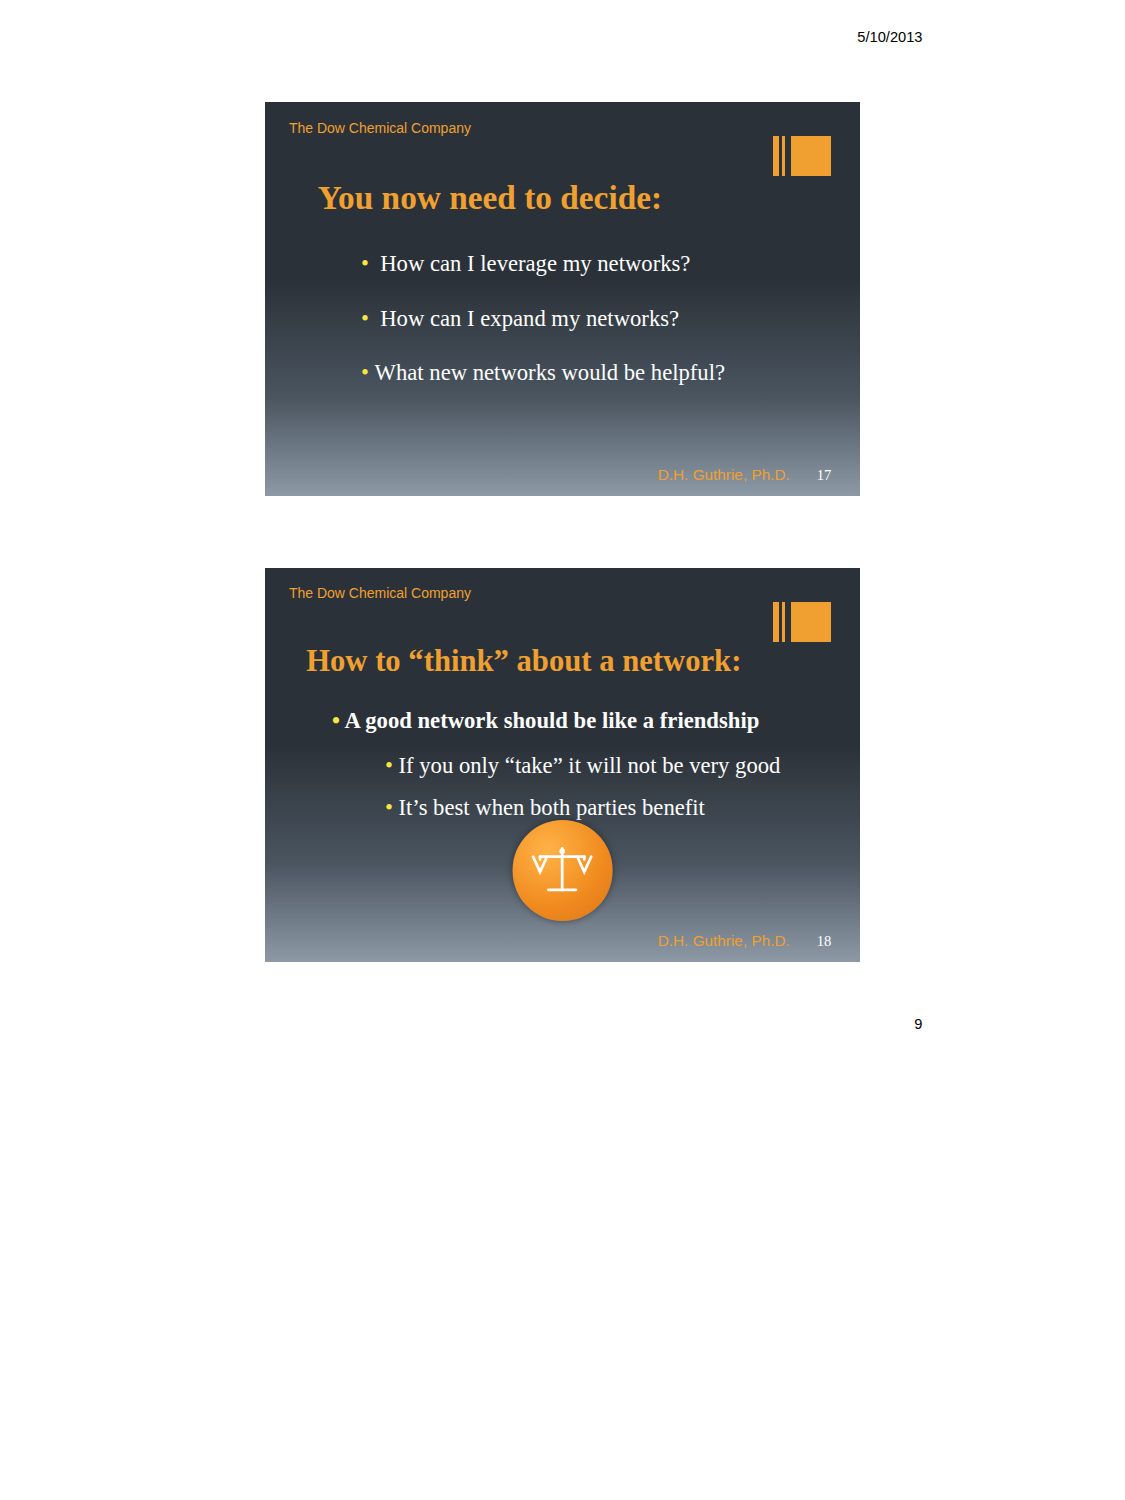5/10/2013
The Dow Chemical Company
You now need to decide:
• How can I leverage my networks?
• How can I expand my networks?
•What new networks would be helpful?
D.H. Guthrie, Ph.D. 17
The Dow Chemical Company
How to “think” about a network:
• A good network should be like a friendship
• If you only “take” it will not be very good
• It’s best when both parties benefit
D.H. Guthrie, Ph.D. 18
9